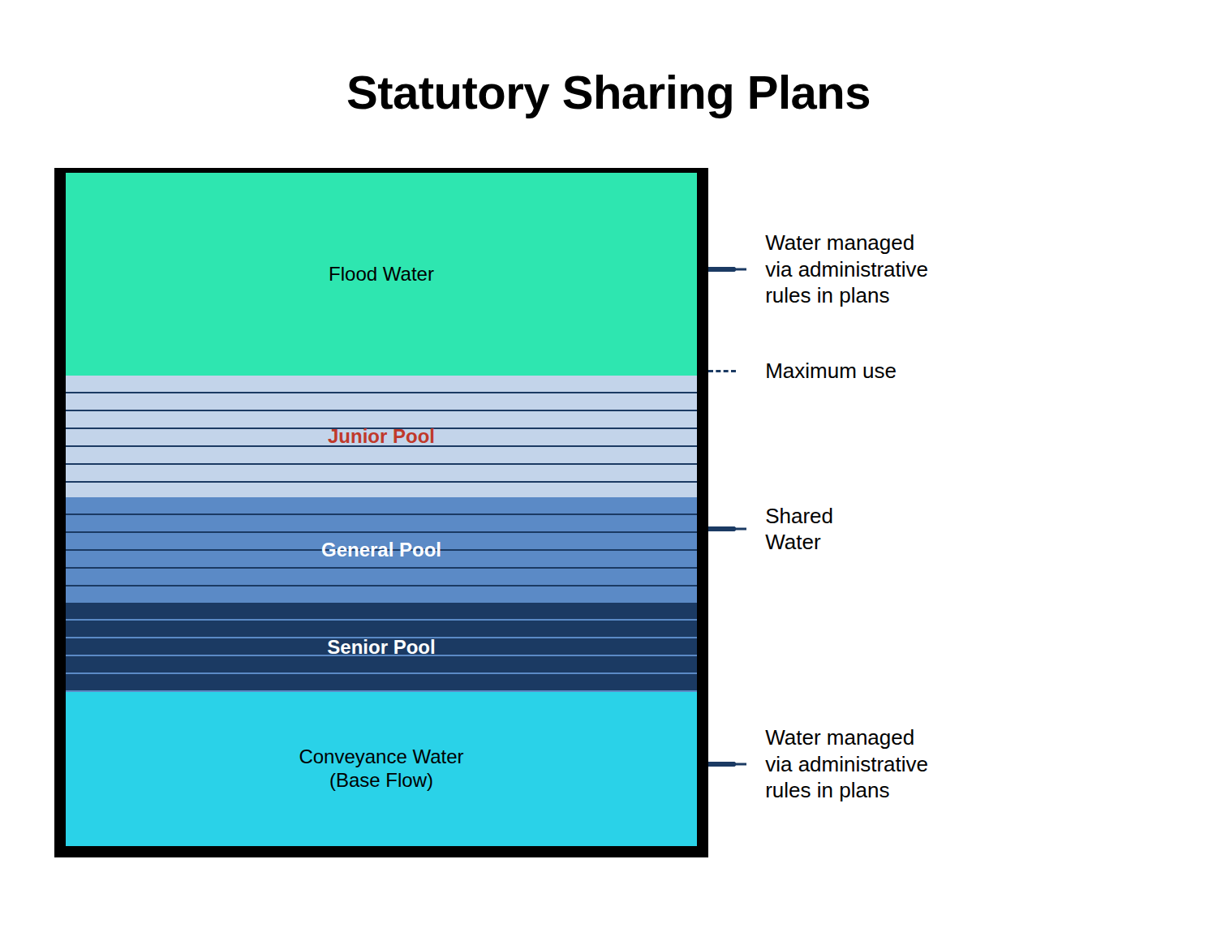Statutory Sharing Plans
Flood Water
Junior Pool
General Pool
Senior Pool
Conveyance Water
(Base Flow)
Water managed
via administrative
rules in plans
Maximum use
Shared
Water
Water managed
via administrative
rules in plans